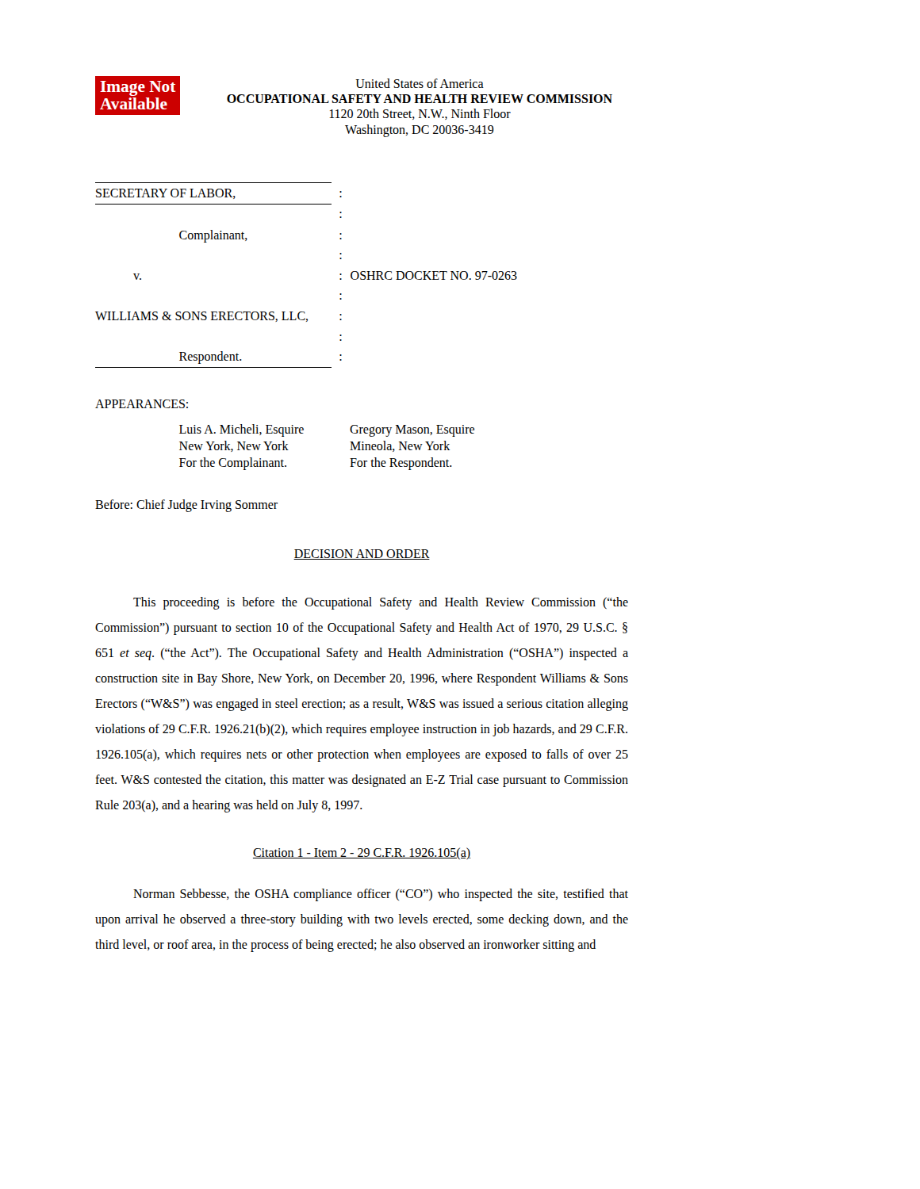Image Not
Available
United States of America
OCCUPATIONAL SAFETY AND HEALTH REVIEW COMMISSION
1120 20th Street, N.W., Ninth Floor
Washington, DC 20036-3419
| SECRETARY OF LABOR, | : | |
| | : | |
| Complainant, | : | |
| | : | |
| v. | : | OSHRC DOCKET NO. 97-0263 |
| | : | |
| WILLIAMS & SONS ERECTORS, LLC, | : | |
| | : | |
| Respondent. | : | |
APPEARANCES:
| Luis A. Micheli, Esquire | Gregory Mason, Esquire |
| New York, New York | Mineola, New York |
| For the Complainant. | For the Respondent. |
Before: Chief Judge Irving Sommer
DECISION AND ORDER
This proceeding is before the Occupational Safety and Health Review Commission (“the Commission”) pursuant to section 10 of the Occupational Safety and Health Act of 1970, 29 U.S.C. § 651 et seq. (“the Act”). The Occupational Safety and Health Administration (“OSHA”) inspected a construction site in Bay Shore, New York, on December 20, 1996, where Respondent Williams & Sons Erectors (“W&S”) was engaged in steel erection; as a result, W&S was issued a serious citation alleging violations of 29 C.F.R. 1926.21(b)(2), which requires employee instruction in job hazards, and 29 C.F.R. 1926.105(a), which requires nets or other protection when employees are exposed to falls of over 25 feet. W&S contested the citation, this matter was designated an E-Z Trial case pursuant to Commission Rule 203(a), and a hearing was held on July 8, 1997.
Citation 1 - Item 2 - 29 C.F.R. 1926.105(a)
Norman Sebbesse, the OSHA compliance officer (“CO”) who inspected the site, testified that upon arrival he observed a three-story building with two levels erected, some decking down, and the third level, or roof area, in the process of being erected; he also observed an ironworker sitting and